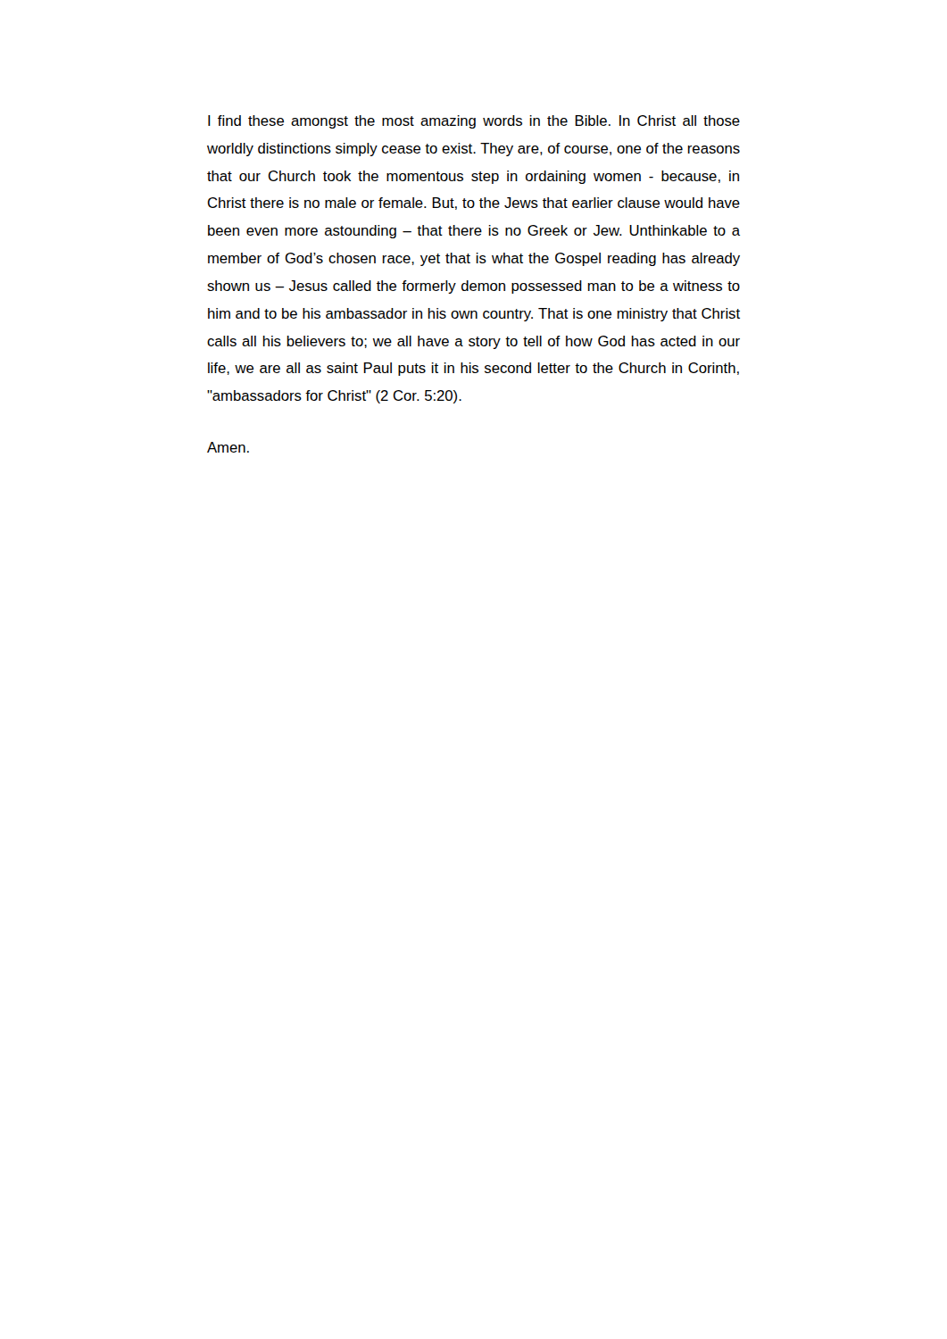I find these amongst the most amazing words in the Bible. In Christ all those worldly distinctions simply cease to exist. They are, of course, one of the reasons that our Church took the momentous step in ordaining women - because, in Christ there is no male or female. But, to the Jews that earlier clause would have been even more astounding – that there is no Greek or Jew. Unthinkable to a member of God’s chosen race, yet that is what the Gospel reading has already shown us – Jesus called the formerly demon possessed man to be a witness to him and to be his ambassador in his own country. That is one ministry that Christ calls all his believers to; we all have a story to tell of how God has acted in our life, we are all as saint Paul puts it in his second letter to the Church in Corinth, "ambassadors for Christ" (2 Cor. 5:20).
Amen.